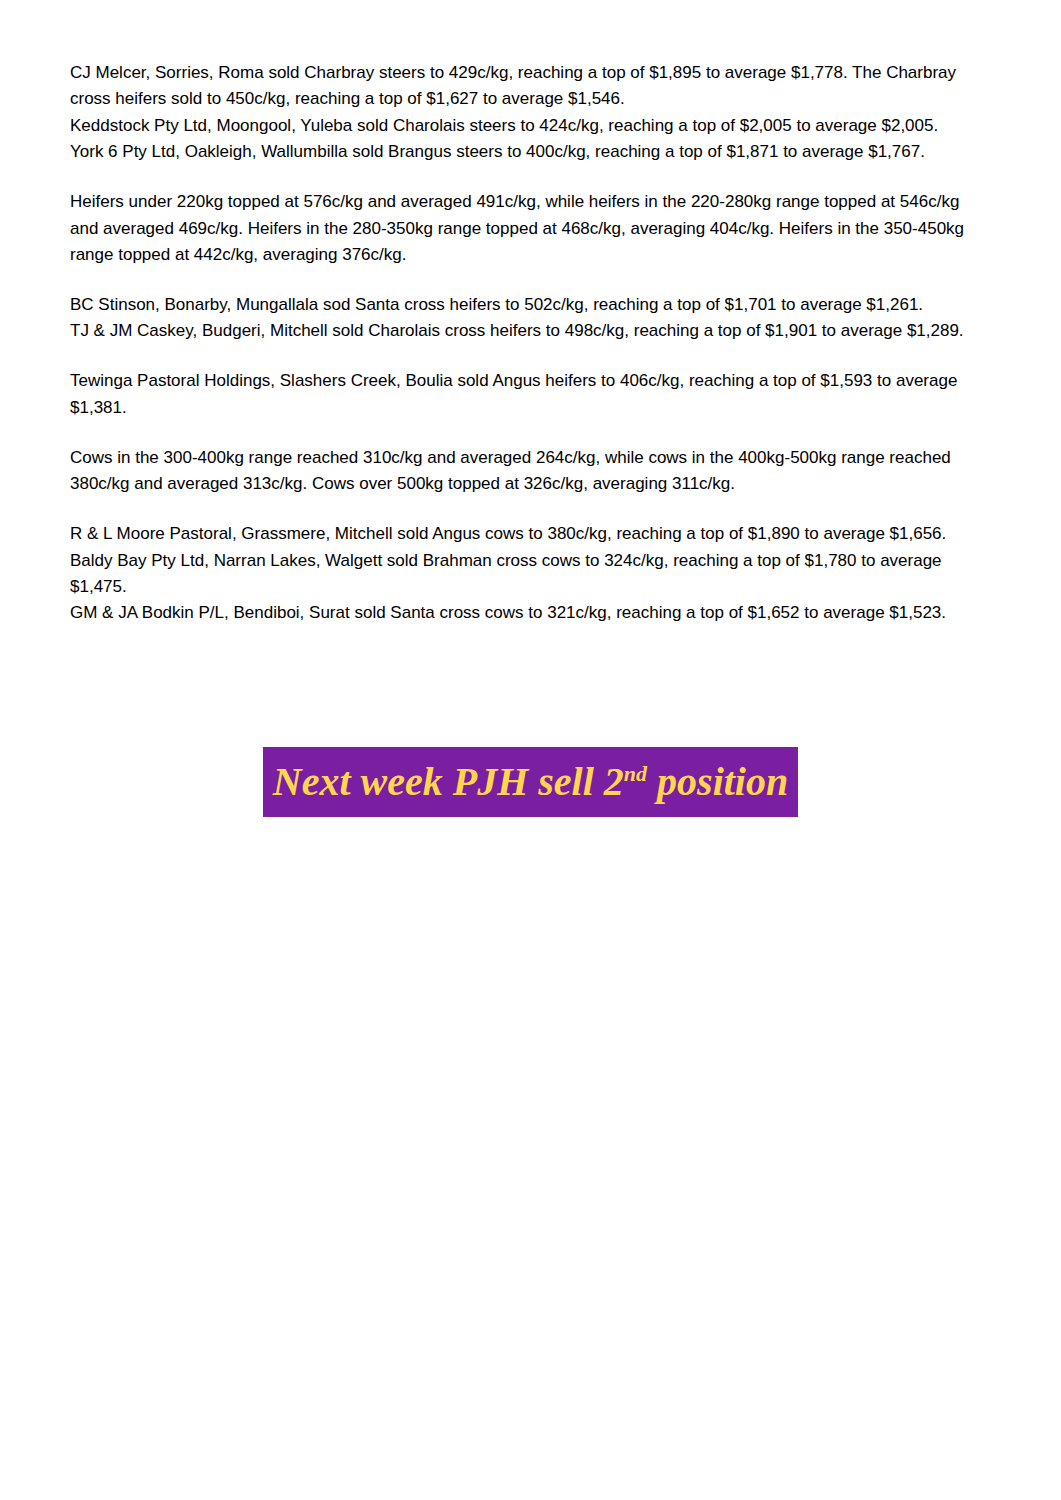CJ Melcer, Sorries, Roma sold Charbray steers to 429c/kg, reaching a top of $1,895 to average $1,778. The Charbray cross heifers sold to 450c/kg, reaching a top of $1,627 to average $1,546.
Keddstock Pty Ltd, Moongool, Yuleba sold Charolais steers to 424c/kg, reaching a top of $2,005 to average $2,005.
York 6 Pty Ltd, Oakleigh, Wallumbilla sold Brangus steers to 400c/kg, reaching a top of $1,871 to average $1,767.
Heifers under 220kg topped at 576c/kg and averaged 491c/kg, while heifers in the 220-280kg range topped at 546c/kg and averaged 469c/kg. Heifers in the 280-350kg range topped at 468c/kg, averaging 404c/kg. Heifers in the 350-450kg range topped at 442c/kg, averaging 376c/kg.
BC Stinson, Bonarby, Mungallala sod Santa cross heifers to 502c/kg, reaching a top of $1,701 to average $1,261.
TJ & JM Caskey, Budgeri, Mitchell sold Charolais cross heifers to 498c/kg, reaching a top of $1,901 to average $1,289.
Tewinga Pastoral Holdings, Slashers Creek, Boulia sold Angus heifers to 406c/kg, reaching a top of $1,593 to average $1,381.
Cows in the 300-400kg range reached 310c/kg and averaged 264c/kg, while cows in the 400kg-500kg range reached 380c/kg and averaged 313c/kg. Cows over 500kg topped at 326c/kg, averaging 311c/kg.
R & L Moore Pastoral, Grassmere, Mitchell sold Angus cows to 380c/kg, reaching a top of $1,890 to average $1,656.
Baldy Bay Pty Ltd, Narran Lakes, Walgett sold Brahman cross cows to 324c/kg, reaching a top of $1,780 to average $1,475.
GM & JA Bodkin P/L, Bendiboi, Surat sold Santa cross cows to 321c/kg, reaching a top of $1,652 to average $1,523.
Next week PJH sell 2nd position